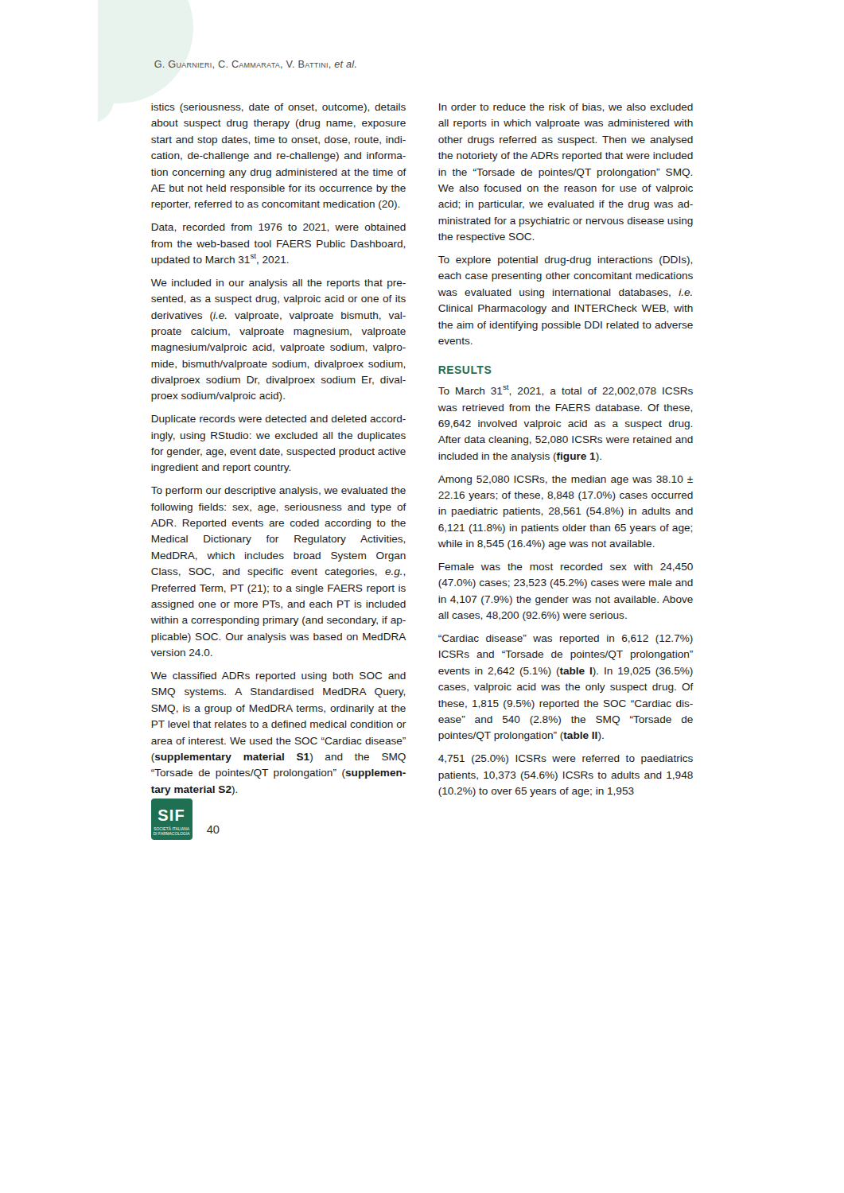G. Guarnieri, C. Cammarata, V. Battini, et al.
istics (seriousness, date of onset, outcome), details about suspect drug therapy (drug name, exposure start and stop dates, time to onset, dose, route, indication, de-challenge and re-challenge) and information concerning any drug administered at the time of AE but not held responsible for its occurrence by the reporter, referred to as concomitant medication (20).
Data, recorded from 1976 to 2021, were obtained from the web-based tool FAERS Public Dashboard, updated to March 31st, 2021.
We included in our analysis all the reports that presented, as a suspect drug, valproic acid or one of its derivatives (i.e. valproate, valproate bismuth, valproate calcium, valproate magnesium, valproate magnesium/valproic acid, valproate sodium, valpromide, bismuth/valproate sodium, divalproex sodium, divalproex sodium Dr, divalproex sodium Er, divalproex sodium/valproic acid).
Duplicate records were detected and deleted accordingly, using RStudio: we excluded all the duplicates for gender, age, event date, suspected product active ingredient and report country.
To perform our descriptive analysis, we evaluated the following fields: sex, age, seriousness and type of ADR. Reported events are coded according to the Medical Dictionary for Regulatory Activities, MedDRA, which includes broad System Organ Class, SOC, and specific event categories, e.g., Preferred Term, PT (21); to a single FAERS report is assigned one or more PTs, and each PT is included within a corresponding primary (and secondary, if applicable) SOC. Our analysis was based on MedDRA version 24.0.
We classified ADRs reported using both SOC and SMQ systems. A Standardised MedDRA Query, SMQ, is a group of MedDRA terms, ordinarily at the PT level that relates to a defined medical condition or area of interest. We used the SOC “Cardiac disease” (supplementary material S1) and the SMQ “Torsade de pointes/QT prolongation” (supplementary material S2).
In order to reduce the risk of bias, we also excluded all reports in which valproate was administered with other drugs referred as suspect. Then we analysed the notoriety of the ADRs reported that were included in the “Torsade de pointes/QT prolongation” SMQ. We also focused on the reason for use of valproic acid; in particular, we evaluated if the drug was administrated for a psychiatric or nervous disease using the respective SOC.
To explore potential drug-drug interactions (DDIs), each case presenting other concomitant medications was evaluated using international databases, i.e. Clinical Pharmacology and INTERCheck WEB, with the aim of identifying possible DDI related to adverse events.
RESULTS
To March 31st, 2021, a total of 22,002,078 ICSRs was retrieved from the FAERS database. Of these, 69,642 involved valproic acid as a suspect drug. After data cleaning, 52,080 ICSRs were retained and included in the analysis (figure 1).
Among 52,080 ICSRs, the median age was 38.10 ± 22.16 years; of these, 8,848 (17.0%) cases occurred in paediatric patients, 28,561 (54.8%) in adults and 6,121 (11.8%) in patients older than 65 years of age; while in 8,545 (16.4%) age was not available.
Female was the most recorded sex with 24,450 (47.0%) cases; 23,523 (45.2%) cases were male and in 4,107 (7.9%) the gender was not available. Above all cases, 48,200 (92.6%) were serious.
“Cardiac disease” was reported in 6,612 (12.7%) ICSRs and “Torsade de pointes/QT prolongation” events in 2,642 (5.1%) (table I). In 19,025 (36.5%) cases, valproic acid was the only suspect drug. Of these, 1,815 (9.5%) reported the SOC “Cardiac disease” and 540 (2.8%) the SMQ “Torsade de pointes/QT prolongation” (table II).
4,751 (25.0%) ICSRs were referred to paediatrics patients, 10,373 (54.6%) ICSRs to adults and 1,948 (10.2%) to over 65 years of age; in 1,953
SIF
SOCIETÀ ITALIANA
DI FARMACOLOGIA
40